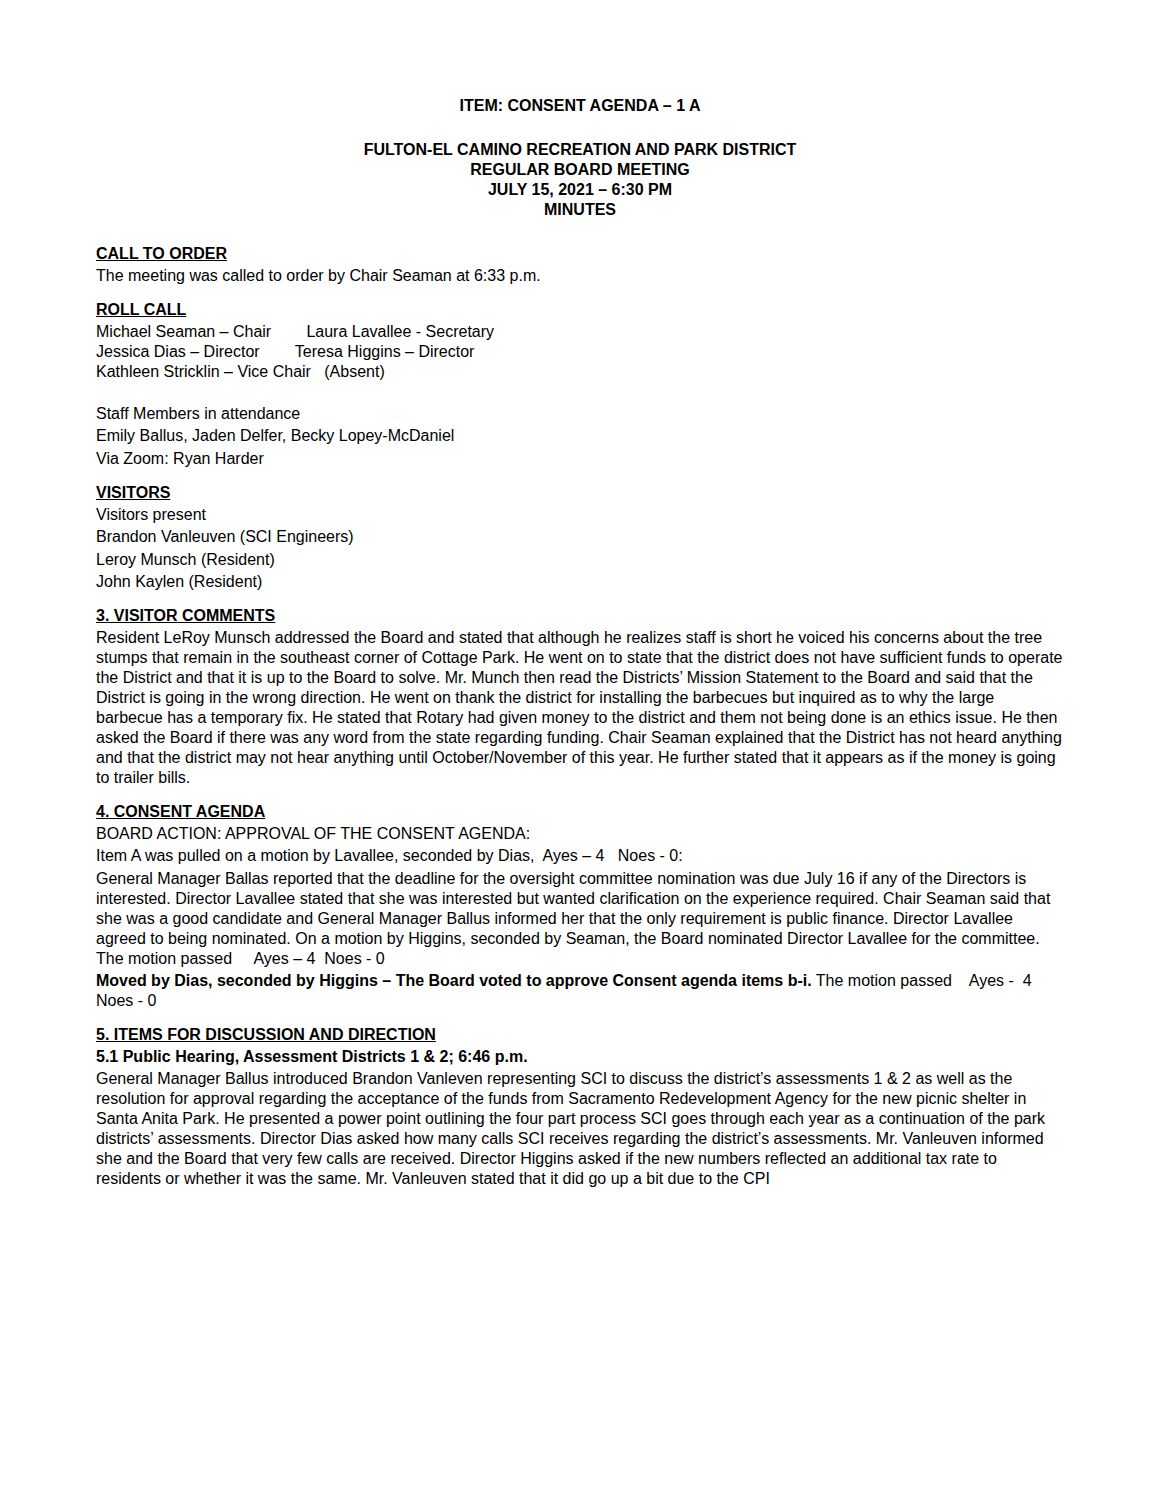ITEM: CONSENT AGENDA – 1 A
FULTON-EL CAMINO RECREATION AND PARK DISTRICT
REGULAR BOARD MEETING
JULY 15, 2021 – 6:30 PM
MINUTES
CALL TO ORDER
The meeting was called to order by Chair Seaman at 6:33 p.m.
ROLL CALL
Michael Seaman – Chair Laura Lavallee - Secretary
Jessica Dias – Director Teresa Higgins – Director
Kathleen Stricklin – Vice Chair (Absent)
Staff Members in attendance
Emily Ballus, Jaden Delfer, Becky Lopey-McDaniel
Via Zoom: Ryan Harder
VISITORS
Visitors present
Brandon Vanleuven (SCI Engineers)
Leroy Munsch (Resident)
John Kaylen (Resident)
3. VISITOR COMMENTS
Resident LeRoy Munsch addressed the Board and stated that although he realizes staff is short he voiced his concerns about the tree stumps that remain in the southeast corner of Cottage Park. He went on to state that the district does not have sufficient funds to operate the District and that it is up to the Board to solve. Mr. Munch then read the Districts’ Mission Statement to the Board and said that the District is going in the wrong direction. He went on thank the district for installing the barbecues but inquired as to why the large barbecue has a temporary fix. He stated that Rotary had given money to the district and them not being done is an ethics issue. He then asked the Board if there was any word from the state regarding funding. Chair Seaman explained that the District has not heard anything and that the district may not hear anything until October/November of this year. He further stated that it appears as if the money is going to trailer bills.
4. CONSENT AGENDA
BOARD ACTION: APPROVAL OF THE CONSENT AGENDA:
Item A was pulled on a motion by Lavallee, seconded by Dias, Ayes – 4 Noes - 0:
General Manager Ballas reported that the deadline for the oversight committee nomination was due July 16 if any of the Directors is interested. Director Lavallee stated that she was interested but wanted clarification on the experience required. Chair Seaman said that she was a good candidate and General Manager Ballus informed her that the only requirement is public finance. Director Lavallee agreed to being nominated. On a motion by Higgins, seconded by Seaman, the Board nominated Director Lavallee for the committee. The motion passed Ayes – 4 Noes - 0
Moved by Dias, seconded by Higgins – The Board voted to approve Consent agenda items b-i. The motion passed Ayes - 4 Noes - 0
5. ITEMS FOR DISCUSSION AND DIRECTION
5.1 Public Hearing, Assessment Districts 1 & 2; 6:46 p.m.
General Manager Ballus introduced Brandon Vanleven representing SCI to discuss the district’s assessments 1 & 2 as well as the resolution for approval regarding the acceptance of the funds from Sacramento Redevelopment Agency for the new picnic shelter in Santa Anita Park. He presented a power point outlining the four part process SCI goes through each year as a continuation of the park districts’ assessments. Director Dias asked how many calls SCI receives regarding the district’s assessments. Mr. Vanleuven informed she and the Board that very few calls are received. Director Higgins asked if the new numbers reflected an additional tax rate to residents or whether it was the same. Mr. Vanleuven stated that it did go up a bit due to the CPI